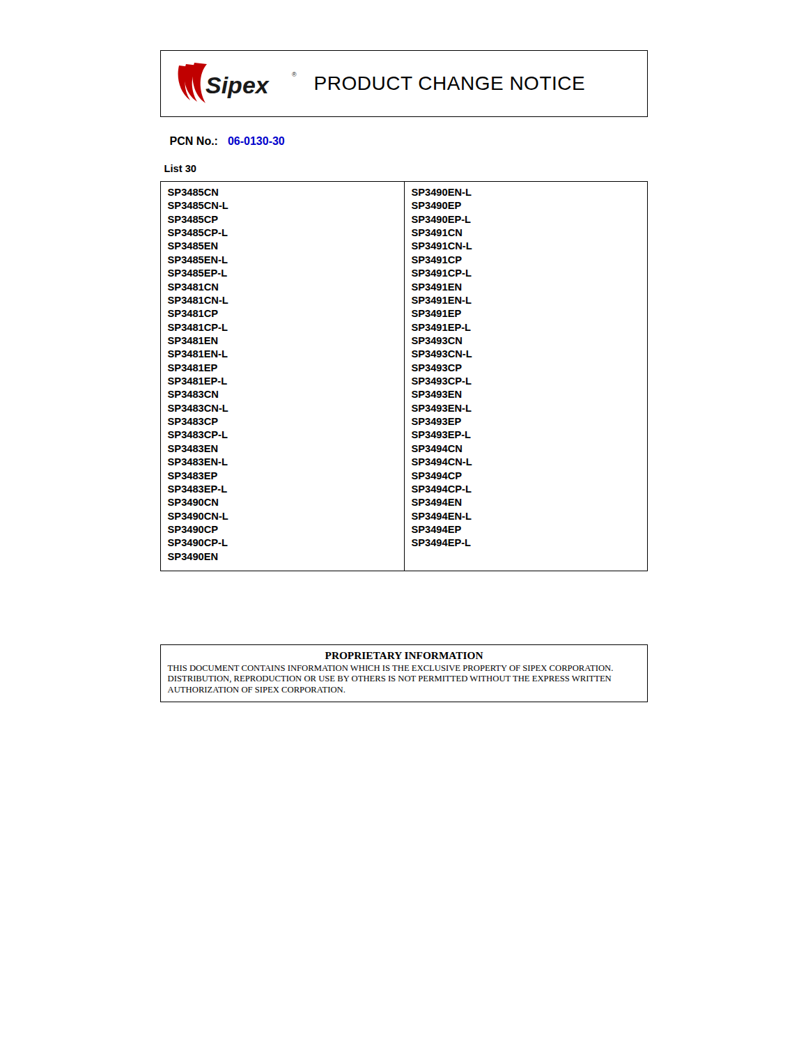Sipex ®
PRODUCT CHANGE NOTICE
PCN No.:06-0130-30
List 30
| SP3485CN SP3485CN-L SP3485CP SP3485CP-L SP3485EN SP3485EN-L SP3485EP-L SP3481CN SP3481CN-L SP3481CP SP3481CP-L SP3481EN SP3481EN-L SP3481EP SP3481EP-L SP3483CN SP3483CN-L SP3483CP SP3483CP-L SP3483EN SP3483EN-L SP3483EP SP3483EP-L SP3490CN SP3490CN-L SP3490CP SP3490CP-L SP3490EN | SP3490EN-L SP3490EP SP3490EP-L SP3491CN SP3491CN-L SP3491CP SP3491CP-L SP3491EN SP3491EN-L SP3491EP SP3491EP-L SP3493CN SP3493CN-L SP3493CP SP3493CP-L SP3493EN SP3493EN-L SP3493EP SP3493EP-L SP3494CN SP3494CN-L SP3494CP SP3494CP-L SP3494EN SP3494EN-L SP3494EP SP3494EP-L |
PROPRIETARY INFORMATION
THIS DOCUMENT CONTAINS INFORMATION WHICH IS THE EXCLUSIVE PROPERTY OF SIPEX CORPORATION. DISTRIBUTION, REPRODUCTION OR USE BY OTHERS IS NOT PERMITTED WITHOUT THE EXPRESS WRITTEN AUTHORIZATION OF SIPEX CORPORATION.